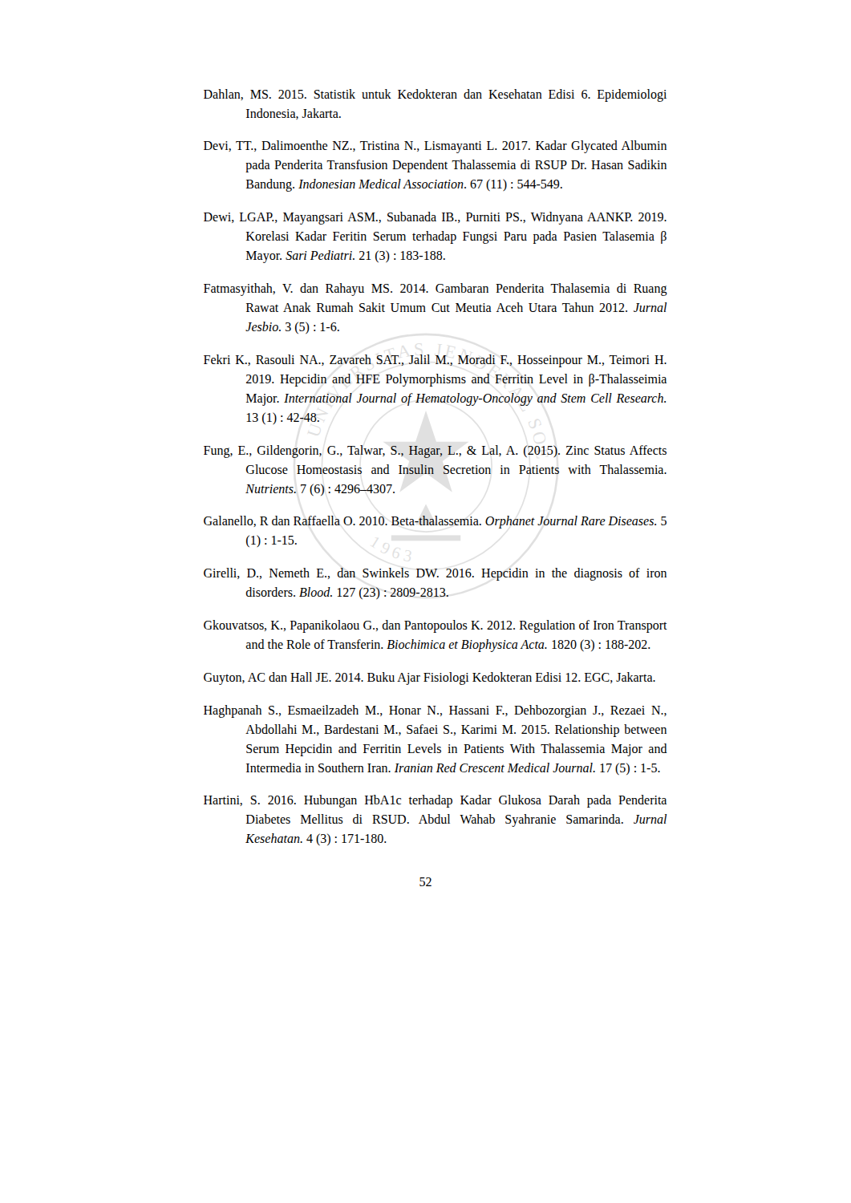UNIVERSITAS JENDERAL SOEDIRMAN 1963
Dahlan, MS. 2015. Statistik untuk Kedokteran dan Kesehatan Edisi 6. Epidemiologi Indonesia, Jakarta.
Devi, TT., Dalimoenthe NZ., Tristina N., Lismayanti L. 2017. Kadar Glycated Albumin pada Penderita Transfusion Dependent Thalassemia di RSUP Dr. Hasan Sadikin Bandung. Indonesian Medical Association. 67 (11) : 544-549.
Dewi, LGAP., Mayangsari ASM., Subanada IB., Purniti PS., Widnyana AANKP. 2019. Korelasi Kadar Feritin Serum terhadap Fungsi Paru pada Pasien Talasemia β Mayor. Sari Pediatri. 21 (3) : 183-188.
Fatmasyithah, V. dan Rahayu MS. 2014. Gambaran Penderita Thalasemia di Ruang Rawat Anak Rumah Sakit Umum Cut Meutia Aceh Utara Tahun 2012. Jurnal Jesbio. 3 (5) : 1-6.
Fekri K., Rasouli NA., Zavareh SAT., Jalil M., Moradi F., Hosseinpour M., Teimori H. 2019. Hepcidin and HFE Polymorphisms and Ferritin Level in β-Thalasseimia Major. International Journal of Hematology-Oncology and Stem Cell Research. 13 (1) : 42-48.
Fung, E., Gildengorin, G., Talwar, S., Hagar, L., & Lal, A. (2015). Zinc Status Affects Glucose Homeostasis and Insulin Secretion in Patients with Thalassemia. Nutrients. 7 (6) : 4296–4307.
Galanello, R dan Raffaella O. 2010. Beta-thalassemia. Orphanet Journal Rare Diseases. 5 (1) : 1-15.
Girelli, D., Nemeth E., dan Swinkels DW. 2016. Hepcidin in the diagnosis of iron disorders. Blood. 127 (23) : 2809-2813.
Gkouvatsos, K., Papanikolaou G., dan Pantopoulos K. 2012. Regulation of Iron Transport and the Role of Transferin. Biochimica et Biophysica Acta. 1820 (3) : 188-202.
Guyton, AC dan Hall JE. 2014. Buku Ajar Fisiologi Kedokteran Edisi 12. EGC, Jakarta.
Haghpanah S., Esmaeilzadeh M., Honar N., Hassani F., Dehbozorgian J., Rezaei N., Abdollahi M., Bardestani M., Safaei S., Karimi M. 2015. Relationship between Serum Hepcidin and Ferritin Levels in Patients With Thalassemia Major and Intermedia in Southern Iran. Iranian Red Crescent Medical Journal. 17 (5) : 1-5.
Hartini, S. 2016. Hubungan HbA1c terhadap Kadar Glukosa Darah pada Penderita Diabetes Mellitus di RSUD. Abdul Wahab Syahranie Samarinda. Jurnal Kesehatan. 4 (3) : 171-180.
52